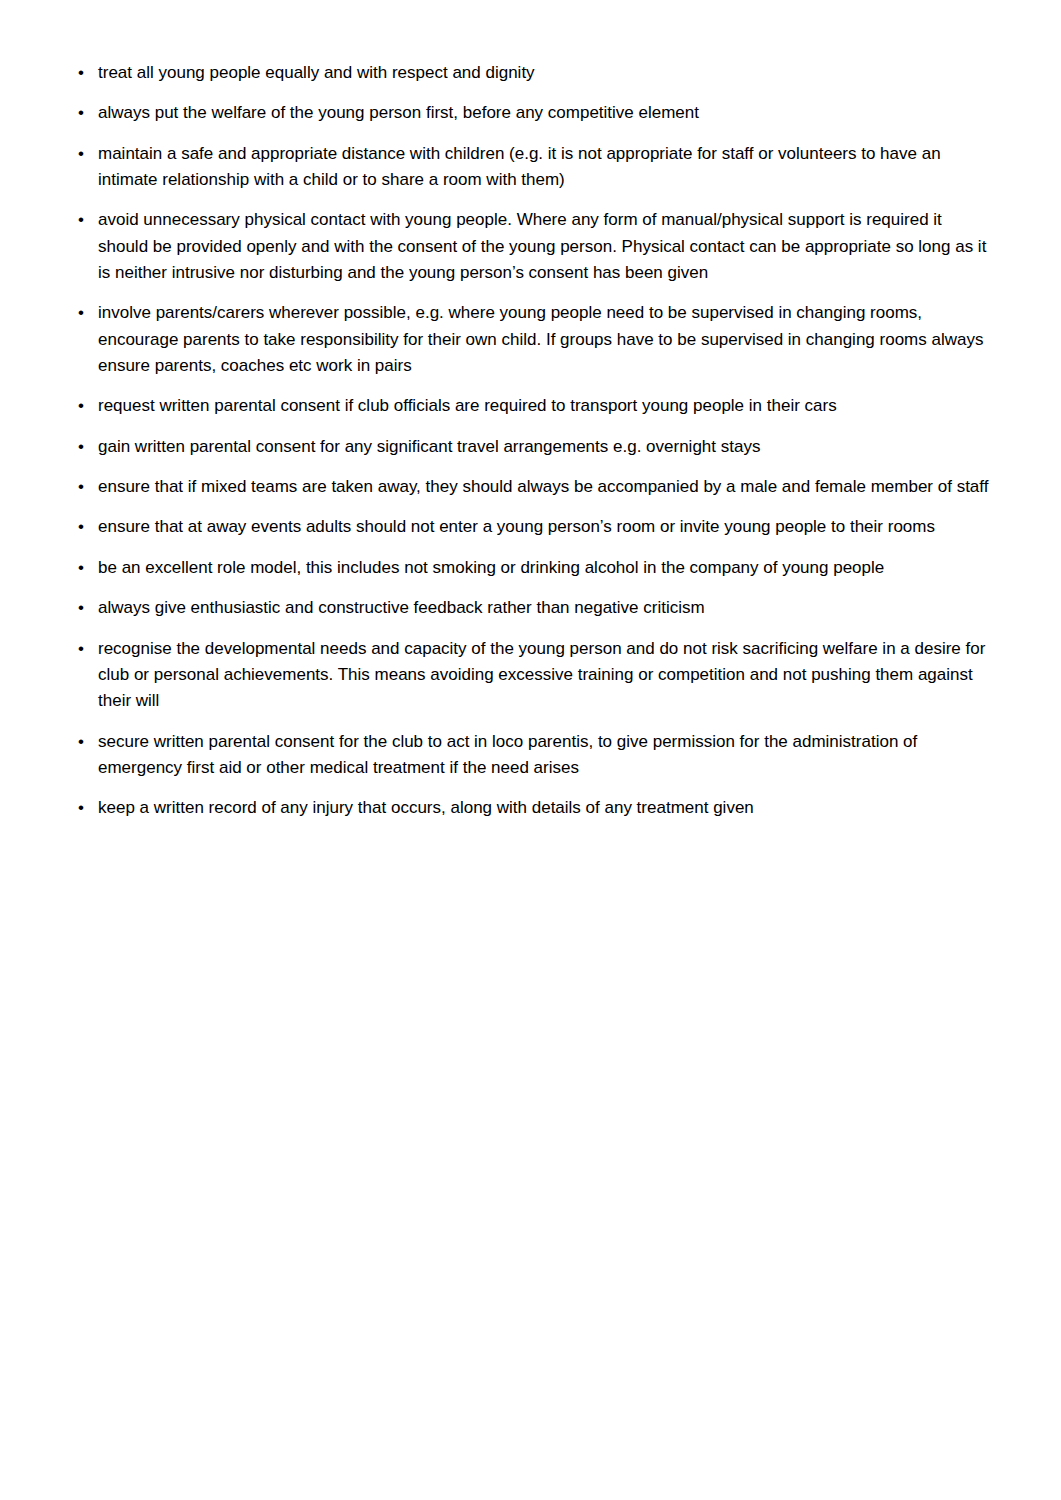treat all young people equally and with respect and dignity
always put the welfare of the young person first, before any competitive element
maintain a safe and appropriate distance with children (e.g. it is not appropriate for staff or volunteers to have an intimate relationship with a child or to share a room with them)
avoid unnecessary physical contact with young people. Where any form of manual/physical support is required it should be provided openly and with the consent of the young person. Physical contact can be appropriate so long as it is neither intrusive nor disturbing and the young person’s consent has been given
involve parents/carers wherever possible, e.g. where young people need to be supervised in changing rooms, encourage parents to take responsibility for their own child. If groups have to be supervised in changing rooms always ensure parents, coaches etc work in pairs
request written parental consent if club officials are required to transport young people in their cars
gain written parental consent for any significant travel arrangements e.g. overnight stays
ensure that if mixed teams are taken away, they should always be accompanied by a male and female member of staff
ensure that at away events adults should not enter a young person’s room or invite young people to their rooms
be an excellent role model, this includes not smoking or drinking alcohol in the company of young people
always give enthusiastic and constructive feedback rather than negative criticism
recognise the developmental needs and capacity of the young person and do not risk sacrificing welfare in a desire for club or personal achievements. This means avoiding excessive training or competition and not pushing them against their will
secure written parental consent for the club to act in loco parentis, to give permission for the administration of emergency first aid or other medical treatment if the need arises
keep a written record of any injury that occurs, along with details of any treatment given